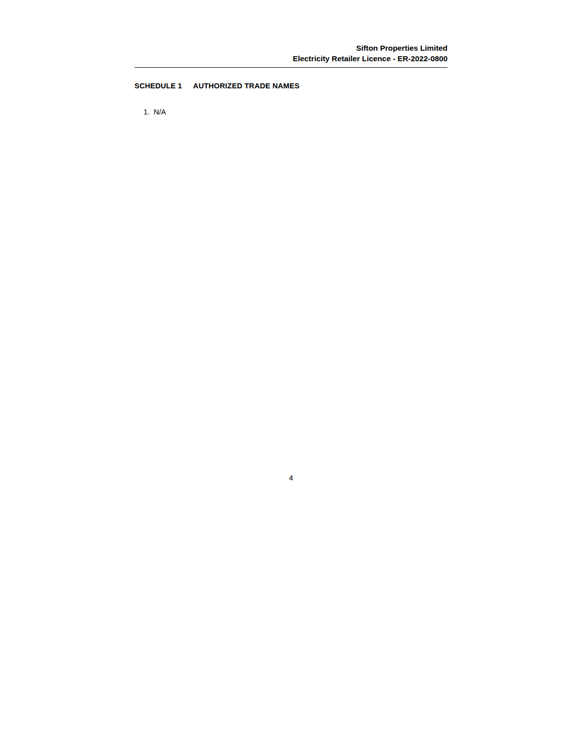Sifton Properties Limited
Electricity Retailer Licence - ER-2022-0800
SCHEDULE 1 AUTHORIZED TRADE NAMES
1. N/A
4